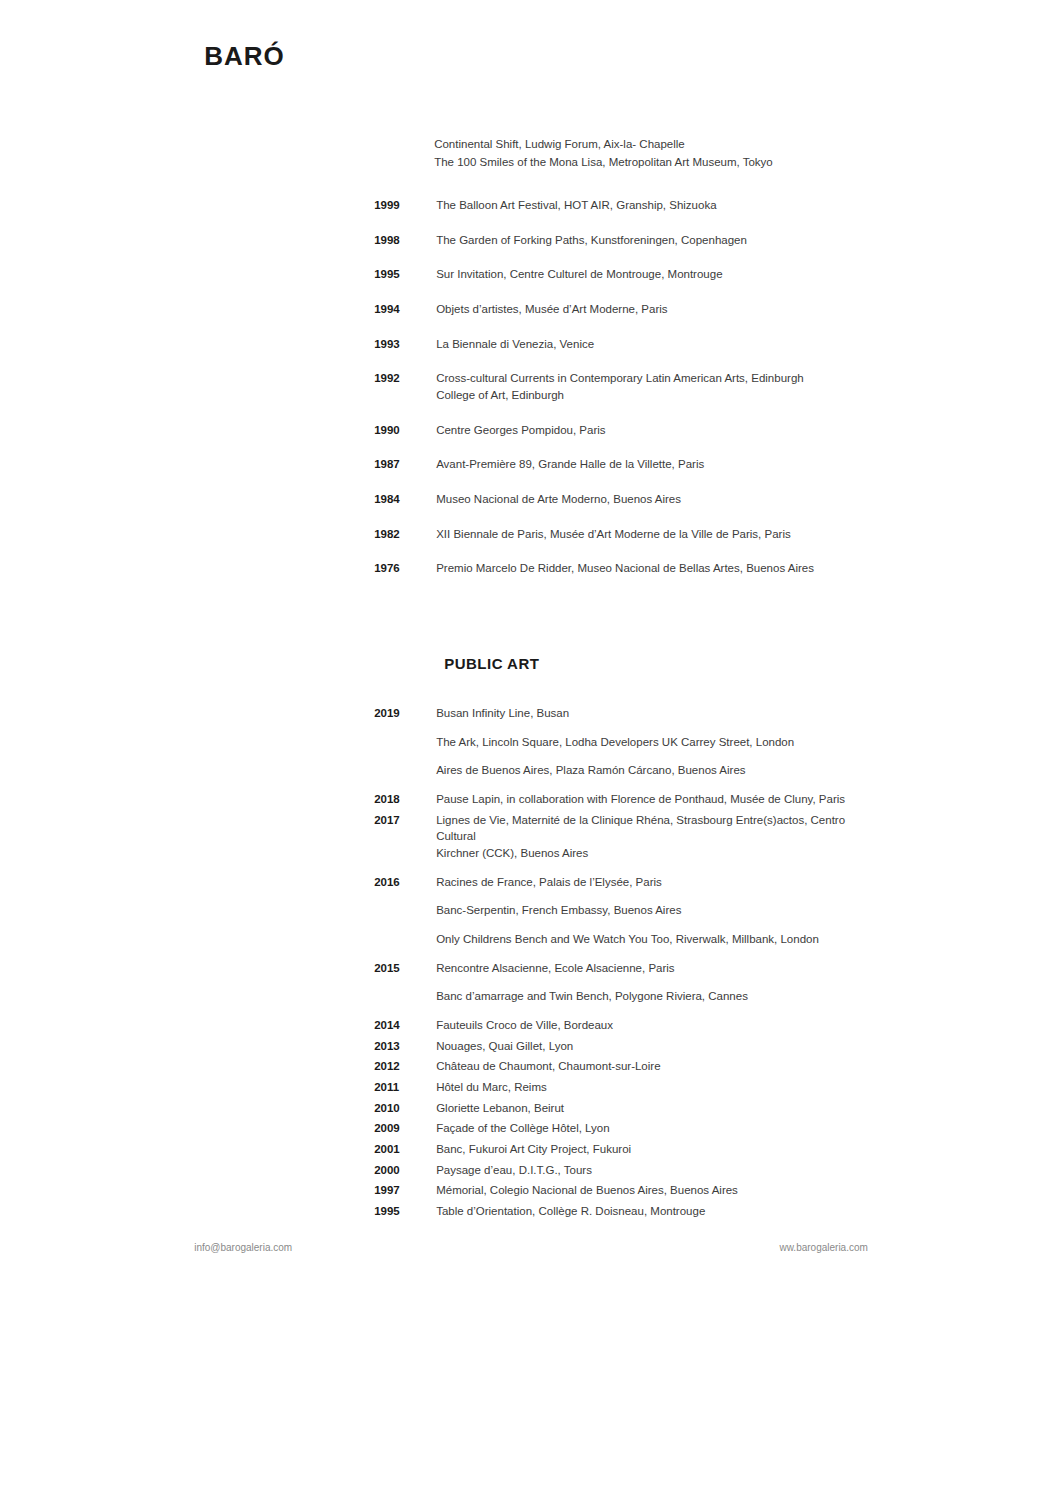BARÓ
Continental Shift, Ludwig Forum, Aix-la- Chapelle
The 100 Smiles of the Mona Lisa, Metropolitan Art Museum, Tokyo
| 1999 | The Balloon Art Festival, HOT AIR, Granship, Shizuoka |
| 1998 | The Garden of Forking Paths, Kunstforeningen, Copenhagen |
| 1995 | Sur Invitation, Centre Culturel de Montrouge, Montrouge |
| 1994 | Objets d’artistes, Musée d’Art Moderne, Paris |
| 1993 | La Biennale di Venezia, Venice |
| 1992 | Cross-cultural Currents in Contemporary Latin American Arts, Edinburgh College of Art, Edinburgh |
| 1990 | Centre Georges Pompidou, Paris |
| 1987 | Avant-Première 89, Grande Halle de la Villette, Paris |
| 1984 | Museo Nacional de Arte Moderno, Buenos Aires |
| 1982 | XII Biennale de Paris, Musée d’Art Moderne de la Ville de Paris, Paris |
| 1976 | Premio Marcelo De Ridder, Museo Nacional de Bellas Artes, Buenos Aires |
PUBLIC ART
| 2019 | Busan Infinity Line, Busan The Ark, Lincoln Square, Lodha Developers UK Carrey Street, London Aires de Buenos Aires, Plaza Ramón Cárcano, Buenos Aires |
| 2018 | Pause Lapin, in collaboration with Florence de Ponthaud, Musée de Cluny, Paris |
| 2017 | Lignes de Vie, Maternité de la Clinique Rhéna, Strasbourg Entre(s)actos, Centro Cultural Kirchner (CCK), Buenos Aires |
| 2016 | Racines de France, Palais de l’Elysée, Paris Banc-Serpentin, French Embassy, Buenos Aires Only Childrens Bench and We Watch You Too, Riverwalk, Millbank, London |
| 2015 | Rencontre Alsacienne, Ecole Alsacienne, Paris Banc d’amarrage and Twin Bench, Polygone Riviera, Cannes |
| 2014 | Fauteuils Croco de Ville, Bordeaux |
| 2013 | Nouages, Quai Gillet, Lyon |
| 2012 | Château de Chaumont, Chaumont-sur-Loire |
| 2011 | Hôtel du Marc, Reims |
| 2010 | Gloriette Lebanon, Beirut |
| 2009 | Façade of the Collège Hôtel, Lyon |
| 2001 | Banc, Fukuroi Art City Project, Fukuroi |
| 2000 | Paysage d’eau, D.I.T.G., Tours |
| 1997 | Mémorial, Colegio Nacional de Buenos Aires, Buenos Aires |
| 1995 | Table d’Orientation, Collège R. Doisneau, Montrouge |
info@barogaleria.com ww.barogaleria.com